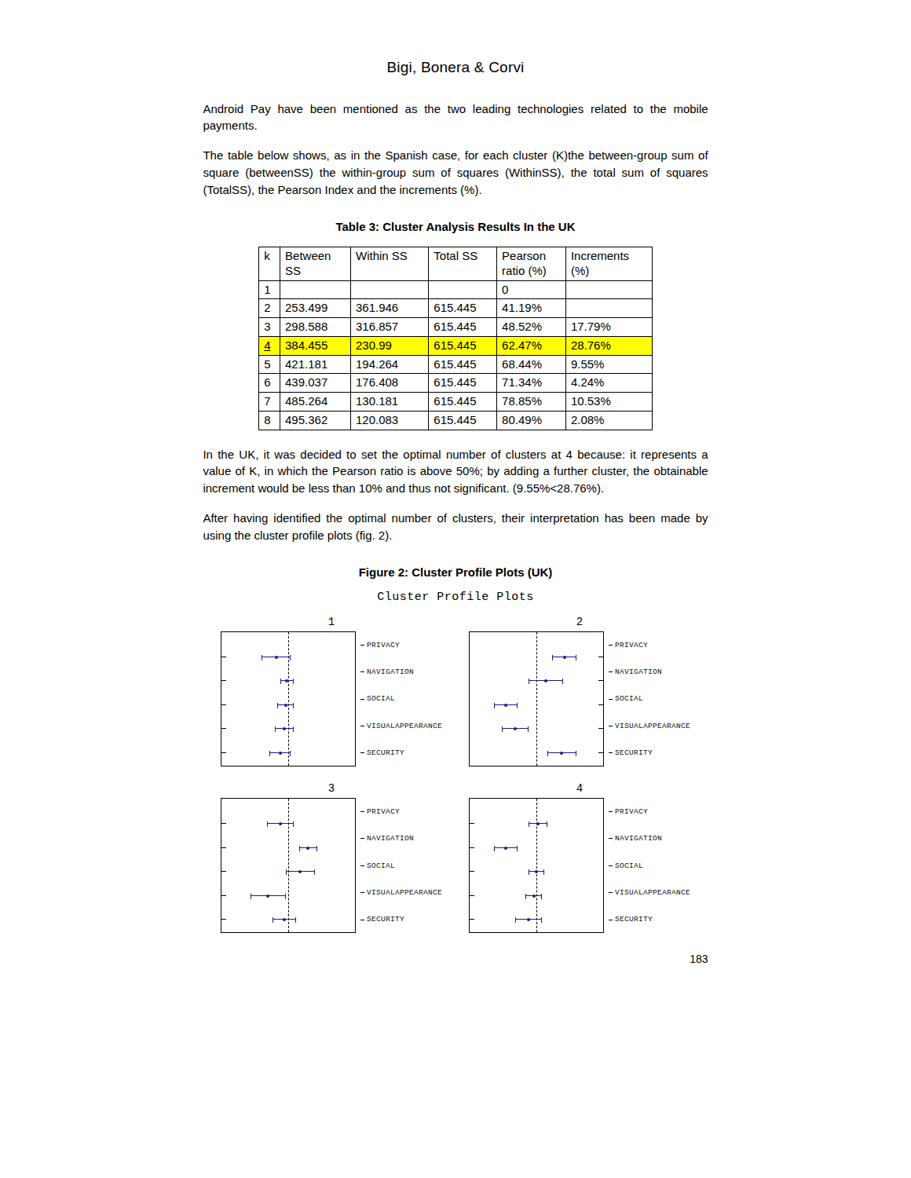Bigi, Bonera & Corvi
Android Pay have been mentioned as the two leading technologies related to the mobile payments.
The table below shows, as in the Spanish case, for each cluster (K)the between-group sum of square (betweenSS) the within-group sum of squares (WithinSS), the total sum of squares (TotalSS), the Pearson Index and the increments (%).
Table 3: Cluster Analysis Results In the UK
| k | Between SS | Within SS | Total SS | Pearson ratio (%) | Increments (%) |
| 1 | | | | 0 | |
| 2 | 253.499 | 361.946 | 615.445 | 41.19% | |
| 3 | 298.588 | 316.857 | 615.445 | 48.52% | 17.79% |
| 4 | 384.455 | 230.99 | 615.445 | 62.47% | 28.76% |
| 5 | 421.181 | 194.264 | 615.445 | 68.44% | 9.55% |
| 6 | 439.037 | 176.408 | 615.445 | 71.34% | 4.24% |
| 7 | 485.264 | 130.181 | 615.445 | 78.85% | 10.53% |
| 8 | 495.362 | 120.083 | 615.445 | 80.49% | 2.08% |
In the UK, it was decided to set the optimal number of clusters at 4 because: it represents a value of K, in which the Pearson ratio is above 50%; by adding a further cluster, the obtainable increment would be less than 10% and thus not significant. (9.55%<28.76%).
After having identified the optimal number of clusters, their interpretation has been made by using the cluster profile plots (fig. 2).
Figure 2: Cluster Profile Plots (UK)
Cluster Profile Plots
1
PRIVACY NAVIGATION SOCIAL VISUALAPPEARANCE SECURITY
2
PRIVACY NAVIGATION SOCIAL VISUALAPPEARANCE SECURITY
3
PRIVACY NAVIGATION SOCIAL VISUALAPPEARANCE SECURITY
4
PRIVACY NAVIGATION SOCIAL VISUALAPPEARANCE SECURITY
183